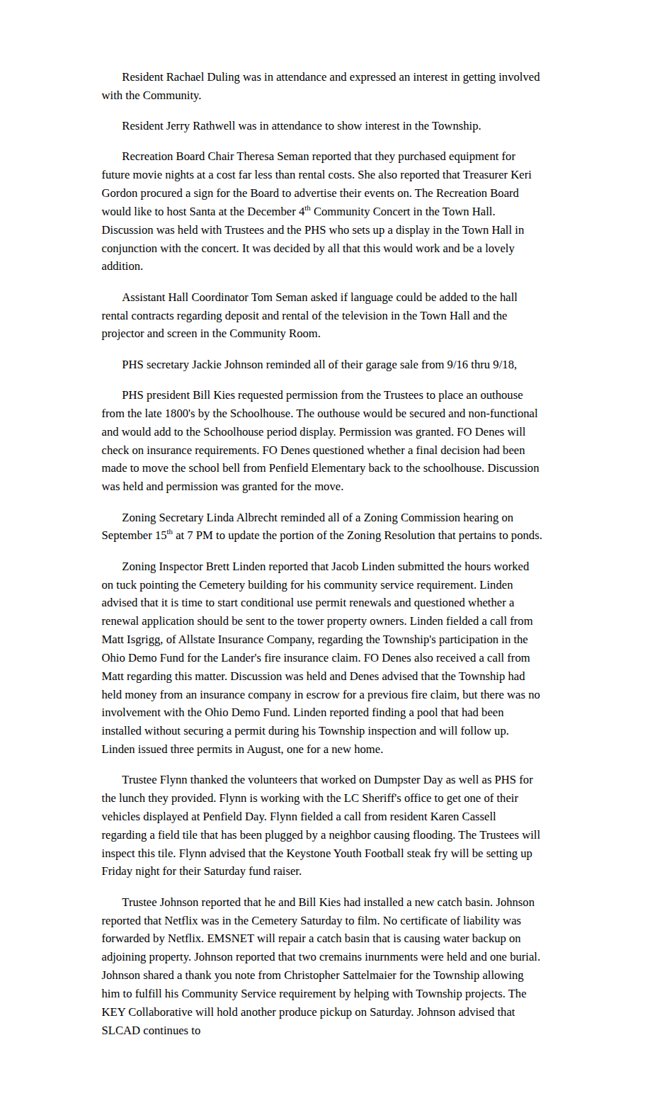Resident Rachael Duling was in attendance and expressed an interest in getting involved with the Community.
Resident Jerry Rathwell was in attendance to show interest in the Township.
Recreation Board Chair Theresa Seman reported that they purchased equipment for future movie nights at a cost far less than rental costs. She also reported that Treasurer Keri Gordon procured a sign for the Board to advertise their events on. The Recreation Board would like to host Santa at the December 4th Community Concert in the Town Hall. Discussion was held with Trustees and the PHS who sets up a display in the Town Hall in conjunction with the concert. It was decided by all that this would work and be a lovely addition.
Assistant Hall Coordinator Tom Seman asked if language could be added to the hall rental contracts regarding deposit and rental of the television in the Town Hall and the projector and screen in the Community Room.
PHS secretary Jackie Johnson reminded all of their garage sale from 9/16 thru 9/18,
PHS president Bill Kies requested permission from the Trustees to place an outhouse from the late 1800's by the Schoolhouse. The outhouse would be secured and non-functional and would add to the Schoolhouse period display. Permission was granted. FO Denes will check on insurance requirements. FO Denes questioned whether a final decision had been made to move the school bell from Penfield Elementary back to the schoolhouse. Discussion was held and permission was granted for the move.
Zoning Secretary Linda Albrecht reminded all of a Zoning Commission hearing on September 15th at 7 PM to update the portion of the Zoning Resolution that pertains to ponds.
Zoning Inspector Brett Linden reported that Jacob Linden submitted the hours worked on tuck pointing the Cemetery building for his community service requirement. Linden advised that it is time to start conditional use permit renewals and questioned whether a renewal application should be sent to the tower property owners. Linden fielded a call from Matt Isgrigg, of Allstate Insurance Company, regarding the Township's participation in the Ohio Demo Fund for the Lander's fire insurance claim. FO Denes also received a call from Matt regarding this matter. Discussion was held and Denes advised that the Township had held money from an insurance company in escrow for a previous fire claim, but there was no involvement with the Ohio Demo Fund. Linden reported finding a pool that had been installed without securing a permit during his Township inspection and will follow up. Linden issued three permits in August, one for a new home.
Trustee Flynn thanked the volunteers that worked on Dumpster Day as well as PHS for the lunch they provided. Flynn is working with the LC Sheriff's office to get one of their vehicles displayed at Penfield Day. Flynn fielded a call from resident Karen Cassell regarding a field tile that has been plugged by a neighbor causing flooding. The Trustees will inspect this tile. Flynn advised that the Keystone Youth Football steak fry will be setting up Friday night for their Saturday fund raiser.
Trustee Johnson reported that he and Bill Kies had installed a new catch basin. Johnson reported that Netflix was in the Cemetery Saturday to film. No certificate of liability was forwarded by Netflix. EMSNET will repair a catch basin that is causing water backup on adjoining property. Johnson reported that two cremains inurnments were held and one burial. Johnson shared a thank you note from Christopher Sattelmaier for the Township allowing him to fulfill his Community Service requirement by helping with Township projects. The KEY Collaborative will hold another produce pickup on Saturday. Johnson advised that SLCAD continues to